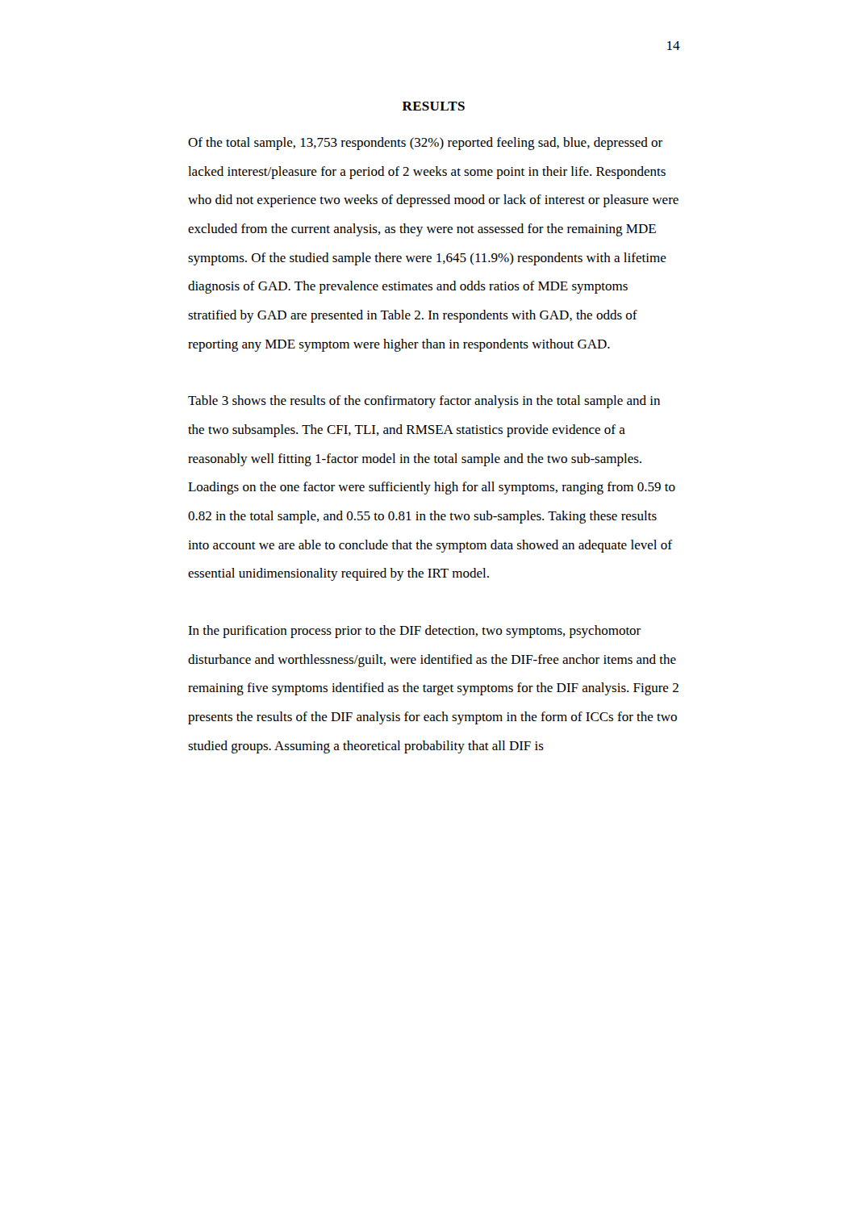14
RESULTS
Of the total sample, 13,753 respondents (32%) reported feeling sad, blue, depressed or lacked interest/pleasure for a period of 2 weeks at some point in their life. Respondents who did not experience two weeks of depressed mood or lack of interest or pleasure were excluded from the current analysis, as they were not assessed for the remaining MDE symptoms. Of the studied sample there were 1,645 (11.9%) respondents with a lifetime diagnosis of GAD. The prevalence estimates and odds ratios of MDE symptoms stratified by GAD are presented in Table 2. In respondents with GAD, the odds of reporting any MDE symptom were higher than in respondents without GAD.
Table 3 shows the results of the confirmatory factor analysis in the total sample and in the two subsamples. The CFI, TLI, and RMSEA statistics provide evidence of a reasonably well fitting 1-factor model in the total sample and the two sub-samples. Loadings on the one factor were sufficiently high for all symptoms, ranging from 0.59 to 0.82 in the total sample, and 0.55 to 0.81 in the two sub-samples. Taking these results into account we are able to conclude that the symptom data showed an adequate level of essential unidimensionality required by the IRT model.
In the purification process prior to the DIF detection, two symptoms, psychomotor disturbance and worthlessness/guilt, were identified as the DIF-free anchor items and the remaining five symptoms identified as the target symptoms for the DIF analysis. Figure 2 presents the results of the DIF analysis for each symptom in the form of ICCs for the two studied groups. Assuming a theoretical probability that all DIF is